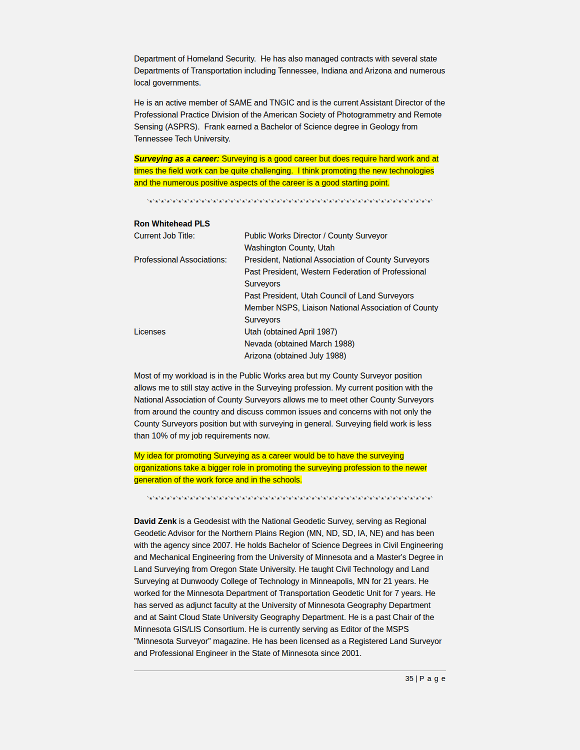Department of Homeland Security. He has also managed contracts with several state Departments of Transportation including Tennessee, Indiana and Arizona and numerous local governments.
He is an active member of SAME and TNGIC and is the current Assistant Director of the Professional Practice Division of the American Society of Photogrammetry and Remote Sensing (ASPRS). Frank earned a Bachelor of Science degree in Geology from Tennessee Tech University.
Surveying as a career: Surveying is a good career but does require hard work and at times the field work can be quite challenging. I think promoting the new technologies and the numerous positive aspects of the career is a good starting point.
`*`*`*`*`*`*`*`*`*`*`*`*`*`*`*`*`*`*`*`*`*`*`*`*`*`*`*`*`*`*`*`*`*`*`*`*`*`*`*`*`*`*`*`*`*`*`*`*`*`
Ron Whitehead PLS
| Current Job Title: | Public Works Director / County Surveyor |
| | Washington County, Utah |
| Professional Associations: | President, National Association of County Surveyors |
| | Past President, Western Federation of Professional Surveyors |
| | Past President, Utah Council of Land Surveyors |
| | Member NSPS, Liaison National Association of County |
| | Surveyors |
| Licenses | Utah (obtained April 1987) |
| | Nevada (obtained March 1988) |
| | Arizona (obtained July 1988) |
Most of my workload is in the Public Works area but my County Surveyor position allows me to still stay active in the Surveying profession. My current position with the National Association of County Surveyors allows me to meet other County Surveyors from around the country and discuss common issues and concerns with not only the County Surveyors position but with surveying in general. Surveying field work is less than 10% of my job requirements now.
My idea for promoting Surveying as a career would be to have the surveying organizations take a bigger role in promoting the surveying profession to the newer generation of the work force and in the schools.
`*`*`*`*`*`*`*`*`*`*`*`*`*`*`*`*`*`*`*`*`*`*`*`*`*`*`*`*`*`*`*`*`*`*`*`*`*`*`*`*`*`*`*`*`*`*`*`*`*`
David Zenk is a Geodesist with the National Geodetic Survey, serving as Regional Geodetic Advisor for the Northern Plains Region (MN, ND, SD, IA, NE) and has been with the agency since 2007. He holds Bachelor of Science Degrees in Civil Engineering and Mechanical Engineering from the University of Minnesota and a Master's Degree in Land Surveying from Oregon State University. He taught Civil Technology and Land Surveying at Dunwoody College of Technology in Minneapolis, MN for 21 years. He worked for the Minnesota Department of Transportation Geodetic Unit for 7 years. He has served as adjunct faculty at the University of Minnesota Geography Department and at Saint Cloud State University Geography Department. He is a past Chair of the Minnesota GIS/LIS Consortium. He is currently serving as Editor of the MSPS "Minnesota Surveyor" magazine. He has been licensed as a Registered Land Surveyor and Professional Engineer in the State of Minnesota since 2001.
35 | P a g e